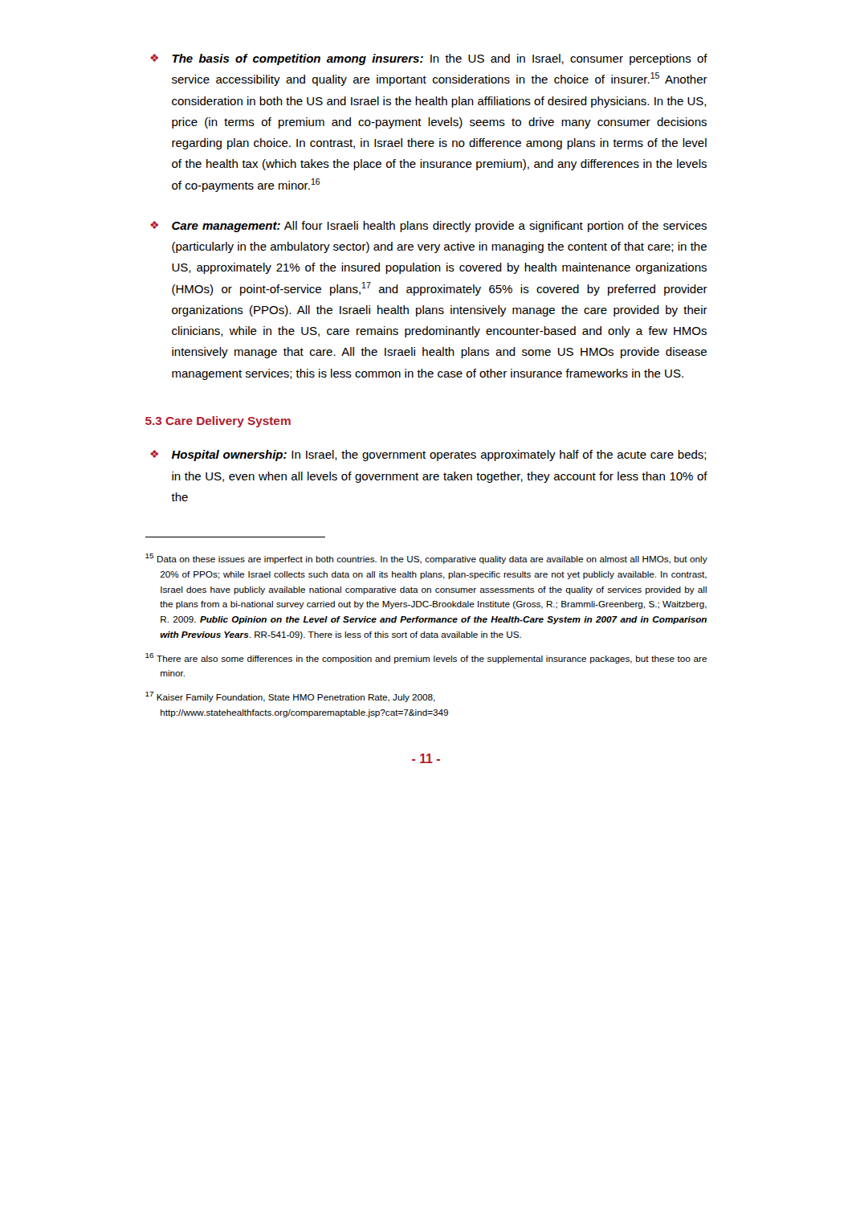The basis of competition among insurers: In the US and in Israel, consumer perceptions of service accessibility and quality are important considerations in the choice of insurer.15 Another consideration in both the US and Israel is the health plan affiliations of desired physicians. In the US, price (in terms of premium and co-payment levels) seems to drive many consumer decisions regarding plan choice. In contrast, in Israel there is no difference among plans in terms of the level of the health tax (which takes the place of the insurance premium), and any differences in the levels of co-payments are minor.16
Care management: All four Israeli health plans directly provide a significant portion of the services (particularly in the ambulatory sector) and are very active in managing the content of that care; in the US, approximately 21% of the insured population is covered by health maintenance organizations (HMOs) or point-of-service plans,17 and approximately 65% is covered by preferred provider organizations (PPOs). All the Israeli health plans intensively manage the care provided by their clinicians, while in the US, care remains predominantly encounter-based and only a few HMOs intensively manage that care. All the Israeli health plans and some US HMOs provide disease management services; this is less common in the case of other insurance frameworks in the US.
5.3 Care Delivery System
Hospital ownership: In Israel, the government operates approximately half of the acute care beds; in the US, even when all levels of government are taken together, they account for less than 10% of the
15 Data on these issues are imperfect in both countries. In the US, comparative quality data are available on almost all HMOs, but only 20% of PPOs; while Israel collects such data on all its health plans, plan-specific results are not yet publicly available. In contrast, Israel does have publicly available national comparative data on consumer assessments of the quality of services provided by all the plans from a bi-national survey carried out by the Myers-JDC-Brookdale Institute (Gross, R.; Brammli-Greenberg, S.; Waitzberg, R. 2009. Public Opinion on the Level of Service and Performance of the Health-Care System in 2007 and in Comparison with Previous Years. RR-541-09). There is less of this sort of data available in the US.
16 There are also some differences in the composition and premium levels of the supplemental insurance packages, but these too are minor.
17 Kaiser Family Foundation, State HMO Penetration Rate, July 2008,
http://www.statehealthfacts.org/comparemaptable.jsp?cat=7&ind=349
- 11 -